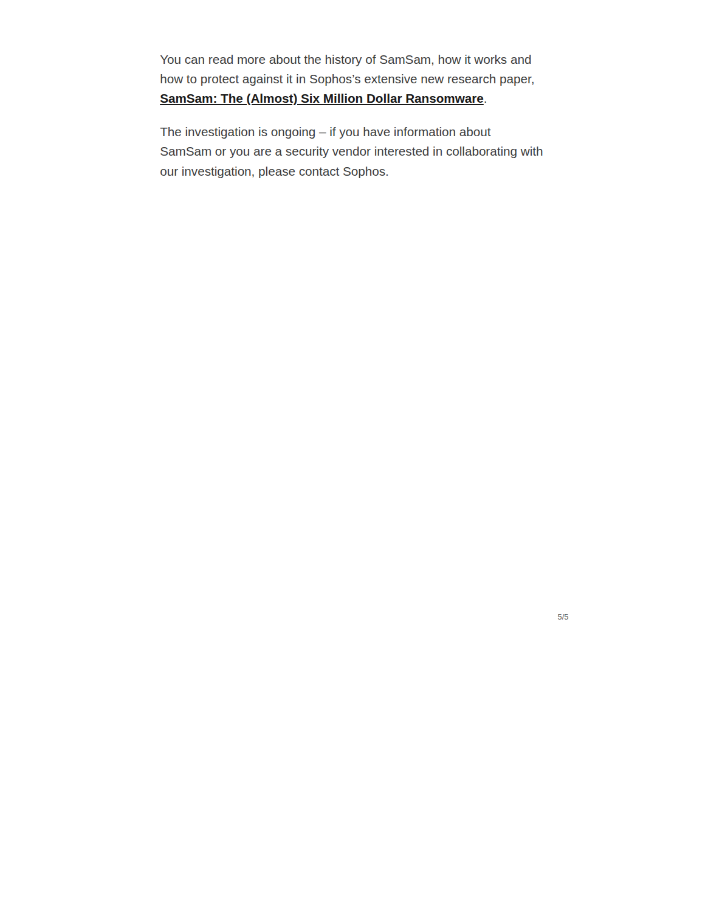You can read more about the history of SamSam, how it works and how to protect against it in Sophos’s extensive new research paper, SamSam: The (Almost) Six Million Dollar Ransomware.
The investigation is ongoing – if you have information about SamSam or you are a security vendor interested in collaborating with our investigation, please contact Sophos.
5/5